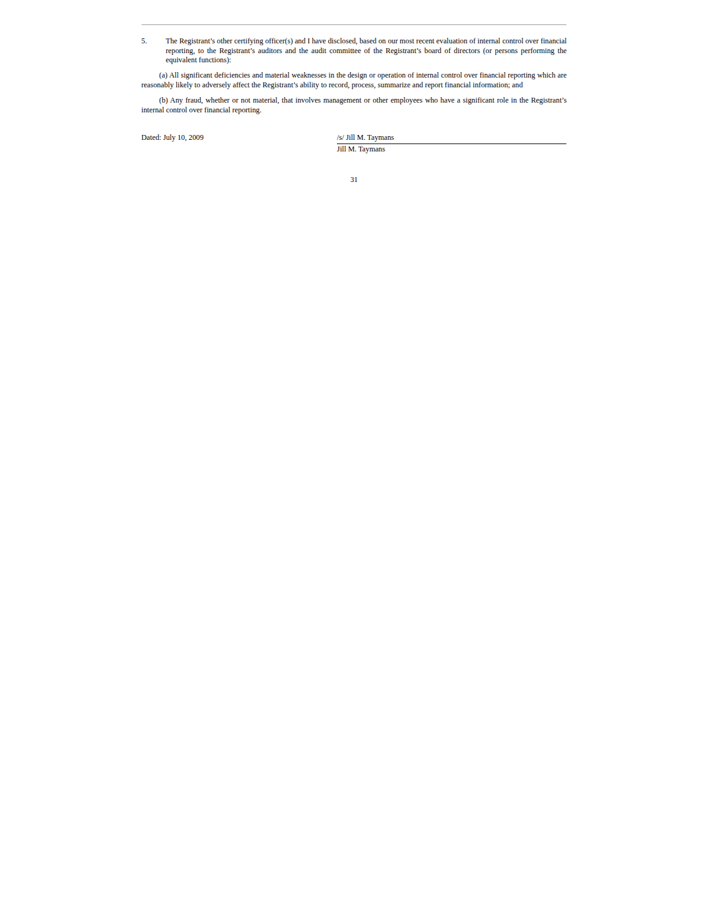| 5. | The Registrant’s other certifying officer(s) and I have disclosed, based on our most recent evaluation of internal control over financial reporting, to the Registrant’s auditors and the audit committee of the Registrant’s board of directors (or persons performing the equivalent functions): |
(a) All significant deficiencies and material weaknesses in the design or operation of internal control over financial reporting which are reasonably likely to adversely affect the Registrant’s ability to record, process, summarize and report financial information; and
(b) Any fraud, whether or not material, that involves management or other employees who have a significant role in the Registrant’s internal control over financial reporting.
| Dated: July 10, 2009 | /s/ Jill M. Taymans Jill M. Taymans |
31